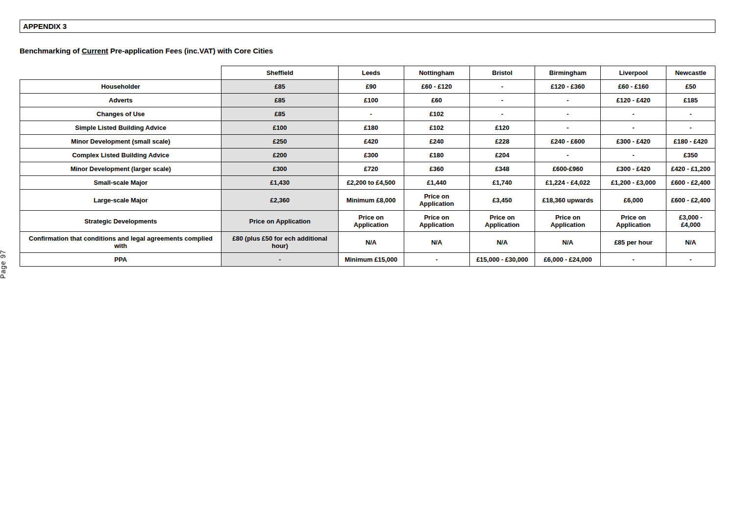Page 97
APPENDIX 3
Benchmarking of Current Pre-application Fees (inc.VAT) with Core Cities
| | Sheffield | Leeds | Nottingham | Bristol | Birmingham | Liverpool | Newcastle |
| --- | --- | --- | --- | --- | --- | --- | --- |
| Householder | £85 | £90 | £60 - £120 | - | £120 - £360 | £60 - £160 | £50 |
| Adverts | £85 | £100 | £60 | - | - | £120 - £420 | £185 |
| Changes of Use | £85 | - | £102 | - | - | - | - |
| Simple Listed Building Advice | £100 | £180 | £102 | £120 | - | - | - |
| Minor Development (small scale) | £250 | £420 | £240 | £228 | £240 - £600 | £300 - £420 | £180 - £420 |
| Complex Listed Building Advice | £200 | £300 | £180 | £204 | - | - | £350 |
| Minor Development (larger scale) | £300 | £720 | £360 | £348 | £600-£960 | £300 - £420 | £420 - £1,200 |
| Small-scale Major | £1,430 | £2,200 to £4,500 | £1,440 | £1,740 | £1,224 - £4,022 | £1,200 - £3,000 | £600 - £2,400 |
| Large-scale Major | £2,360 | Minimum £8,000 | Price on Application | £3,450 | £18,360 upwards | £6,000 | £600 - £2,400 |
| Strategic Developments | Price on Application | Price on Application | Price on Application | Price on Application | Price on Application | Price on Application | £3,000 - £4,000 |
| Confirmation that conditions and legal agreements complied with | £80 (plus £50 for ech additional hour) | N/A | N/A | N/A | N/A | £85 per hour | N/A |
| PPA | - | Minimum £15,000 | - | £15,000 - £30,000 | £6,000 - £24,000 | - | - |